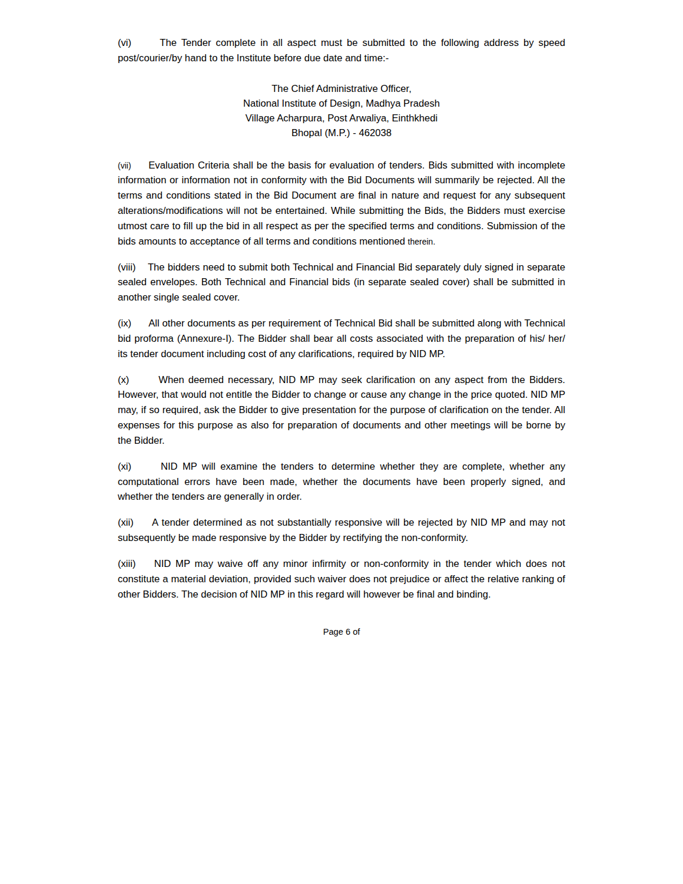(vi) The Tender complete in all aspect must be submitted to the following address by speed post/courier/by hand to the Institute before due date and time:-
The Chief Administrative Officer,
National Institute of Design, Madhya Pradesh
Village Acharpura, Post Arwaliya, Einthkhedi
Bhopal (M.P.) - 462038
(vii) Evaluation Criteria shall be the basis for evaluation of tenders. Bids submitted with incomplete information or information not in conformity with the Bid Documents will summarily be rejected. All the terms and conditions stated in the Bid Document are final in nature and request for any subsequent alterations/modifications will not be entertained. While submitting the Bids, the Bidders must exercise utmost care to fill up the bid in all respect as per the specified terms and conditions. Submission of the bids amounts to acceptance of all terms and conditions mentioned therein.
(viii) The bidders need to submit both Technical and Financial Bid separately duly signed in separate sealed envelopes. Both Technical and Financial bids (in separate sealed cover) shall be submitted in another single sealed cover.
(ix) All other documents as per requirement of Technical Bid shall be submitted along with Technical bid proforma (Annexure-I). The Bidder shall bear all costs associated with the preparation of his/ her/ its tender document including cost of any clarifications, required by NID MP.
(x) When deemed necessary, NID MP may seek clarification on any aspect from the Bidders. However, that would not entitle the Bidder to change or cause any change in the price quoted. NID MP may, if so required, ask the Bidder to give presentation for the purpose of clarification on the tender. All expenses for this purpose as also for preparation of documents and other meetings will be borne by the Bidder.
(xi) NID MP will examine the tenders to determine whether they are complete, whether any computational errors have been made, whether the documents have been properly signed, and whether the tenders are generally in order.
(xii) A tender determined as not substantially responsive will be rejected by NID MP and may not subsequently be made responsive by the Bidder by rectifying the non-conformity.
(xiii) NID MP may waive off any minor infirmity or non-conformity in the tender which does not constitute a material deviation, provided such waiver does not prejudice or affect the relative ranking of other Bidders. The decision of NID MP in this regard will however be final and binding.
Page 6 of